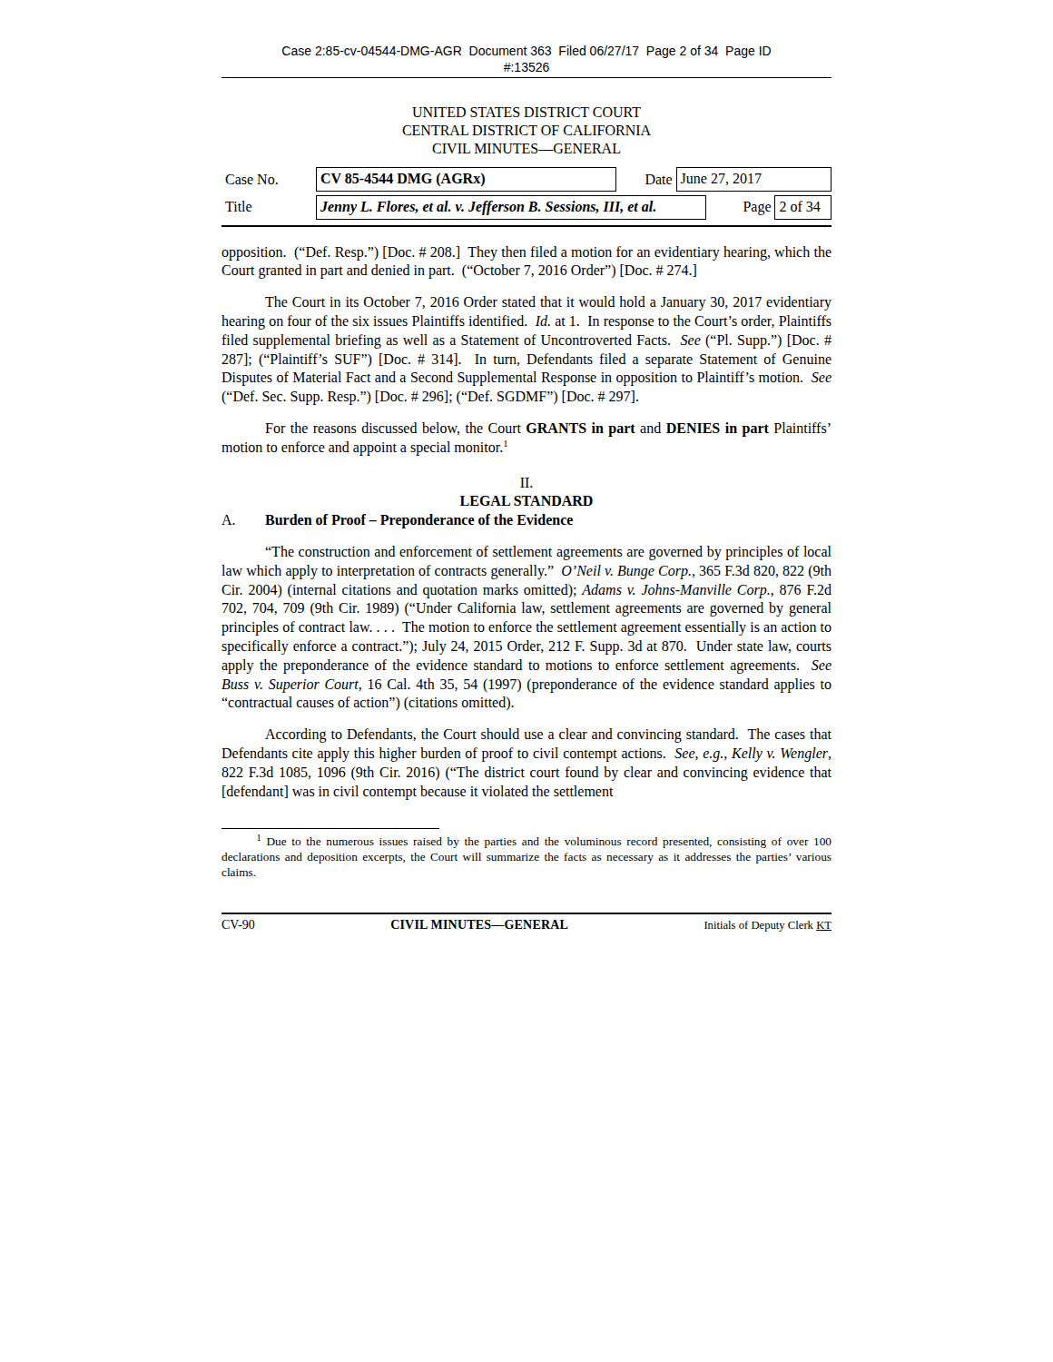Case 2:85-cv-04544-DMG-AGR Document 363 Filed 06/27/17 Page 2 of 34 Page ID
#:13526
UNITED STATES DISTRICT COURT
CENTRAL DISTRICT OF CALIFORNIA
CIVIL MINUTES—GENERAL
| Case No. | CV 85-4544 DMG (AGRx) | Date | June 27, 2017 |
| Title | Jenny L. Flores, et al. v. Jefferson B. Sessions, III, et al. | Page | 2 of 34 |
opposition. (“Def. Resp.”) [Doc. # 208.] They then filed a motion for an evidentiary hearing, which the Court granted in part and denied in part. (“October 7, 2016 Order”) [Doc. # 274.]
The Court in its October 7, 2016 Order stated that it would hold a January 30, 2017 evidentiary hearing on four of the six issues Plaintiffs identified. Id. at 1. In response to the Court’s order, Plaintiffs filed supplemental briefing as well as a Statement of Uncontroverted Facts. See (“Pl. Supp.”) [Doc. # 287]; (“Plaintiff’s SUF”) [Doc. # 314]. In turn, Defendants filed a separate Statement of Genuine Disputes of Material Fact and a Second Supplemental Response in opposition to Plaintiff’s motion. See (“Def. Sec. Supp. Resp.”) [Doc. # 296]; (“Def. SGDMF”) [Doc. # 297].
For the reasons discussed below, the Court GRANTS in part and DENIES in part Plaintiffs’ motion to enforce and appoint a special monitor.1
II.
LEGAL STANDARD
A. Burden of Proof – Preponderance of the Evidence
“The construction and enforcement of settlement agreements are governed by principles of local law which apply to interpretation of contracts generally.” O’Neil v. Bunge Corp., 365 F.3d 820, 822 (9th Cir. 2004) (internal citations and quotation marks omitted); Adams v. Johns-Manville Corp., 876 F.2d 702, 704, 709 (9th Cir. 1989) (“Under California law, settlement agreements are governed by general principles of contract law. . . . The motion to enforce the settlement agreement essentially is an action to specifically enforce a contract.”); July 24, 2015 Order, 212 F. Supp. 3d at 870. Under state law, courts apply the preponderance of the evidence standard to motions to enforce settlement agreements. See Buss v. Superior Court, 16 Cal. 4th 35, 54 (1997) (preponderance of the evidence standard applies to “contractual causes of action”) (citations omitted).
According to Defendants, the Court should use a clear and convincing standard. The cases that Defendants cite apply this higher burden of proof to civil contempt actions. See, e.g., Kelly v. Wengler, 822 F.3d 1085, 1096 (9th Cir. 2016) (“The district court found by clear and convincing evidence that [defendant] was in civil contempt because it violated the settlement
1 Due to the numerous issues raised by the parties and the voluminous record presented, consisting of over 100 declarations and deposition excerpts, the Court will summarize the facts as necessary as it addresses the parties’ various claims.
CV-90 CIVIL MINUTES—GENERAL Initials of Deputy Clerk KT